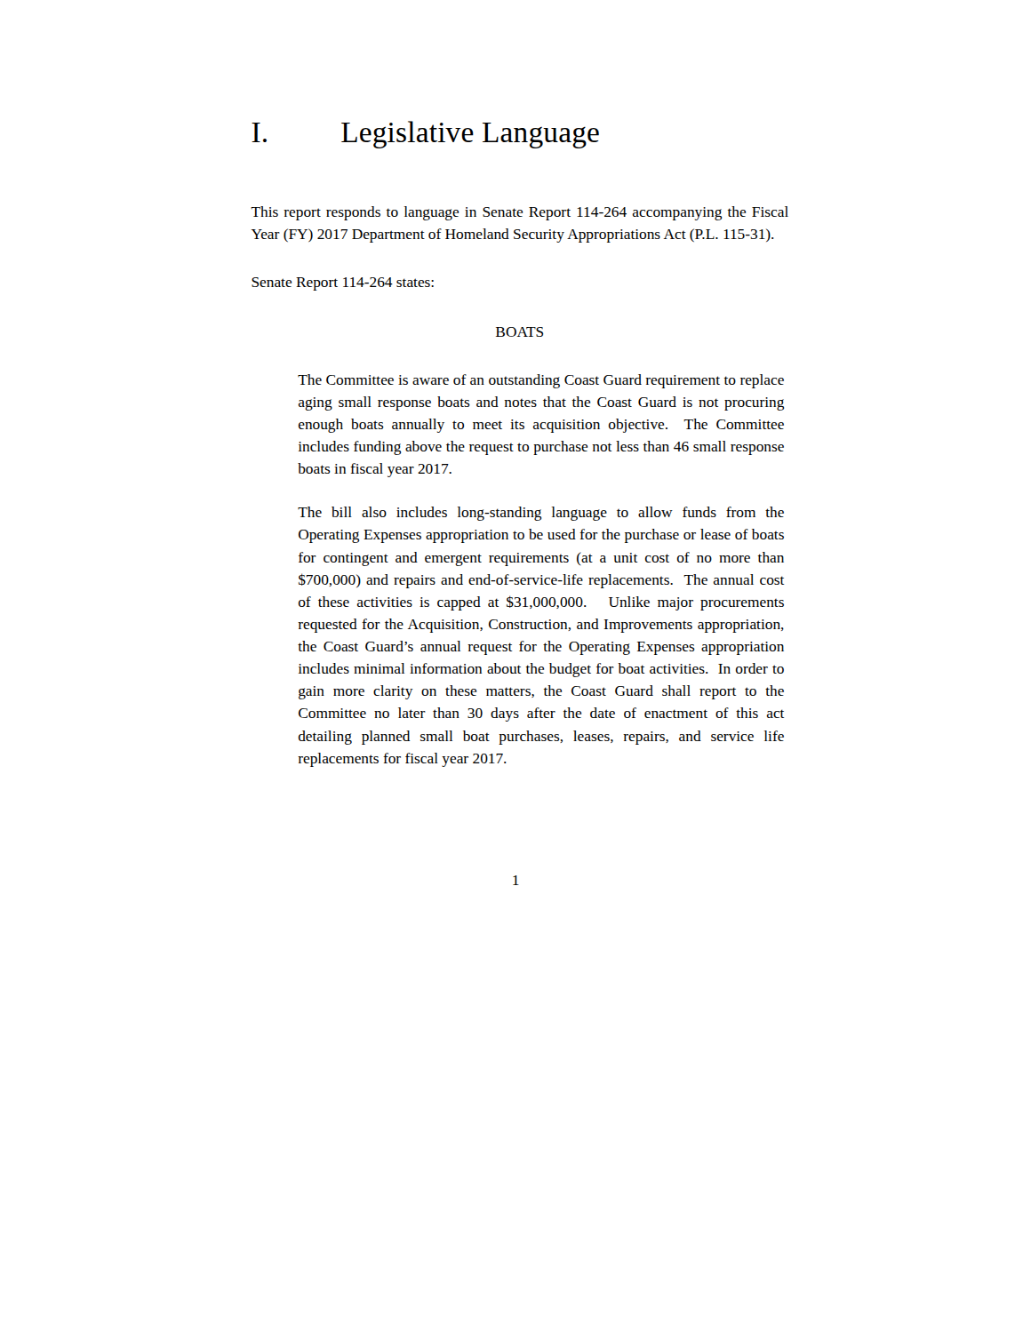I. Legislative Language
This report responds to language in Senate Report 114-264 accompanying the Fiscal Year (FY) 2017 Department of Homeland Security Appropriations Act (P.L. 115-31).
Senate Report 114-264 states:
BOATS
The Committee is aware of an outstanding Coast Guard requirement to replace aging small response boats and notes that the Coast Guard is not procuring enough boats annually to meet its acquisition objective. The Committee includes funding above the request to purchase not less than 46 small response boats in fiscal year 2017.
The bill also includes long-standing language to allow funds from the Operating Expenses appropriation to be used for the purchase or lease of boats for contingent and emergent requirements (at a unit cost of no more than $700,000) and repairs and end-of-service-life replacements. The annual cost of these activities is capped at $31,000,000. Unlike major procurements requested for the Acquisition, Construction, and Improvements appropriation, the Coast Guard’s annual request for the Operating Expenses appropriation includes minimal information about the budget for boat activities. In order to gain more clarity on these matters, the Coast Guard shall report to the Committee no later than 30 days after the date of enactment of this act detailing planned small boat purchases, leases, repairs, and service life replacements for fiscal year 2017.
1